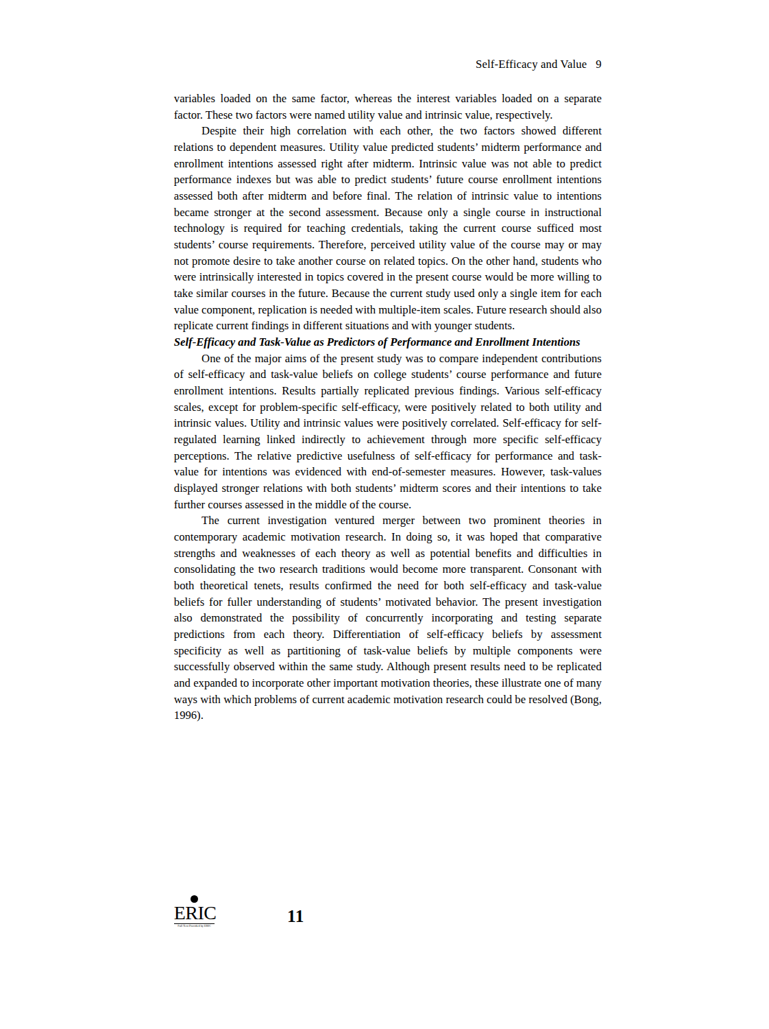Self-Efficacy and Value 9
variables loaded on the same factor, whereas the interest variables loaded on a separate factor. These two factors were named utility value and intrinsic value, respectively.
Despite their high correlation with each other, the two factors showed different relations to dependent measures. Utility value predicted students’ midterm performance and enrollment intentions assessed right after midterm. Intrinsic value was not able to predict performance indexes but was able to predict students’ future course enrollment intentions assessed both after midterm and before final. The relation of intrinsic value to intentions became stronger at the second assessment. Because only a single course in instructional technology is required for teaching credentials, taking the current course sufficed most students’ course requirements. Therefore, perceived utility value of the course may or may not promote desire to take another course on related topics. On the other hand, students who were intrinsically interested in topics covered in the present course would be more willing to take similar courses in the future. Because the current study used only a single item for each value component, replication is needed with multiple-item scales. Future research should also replicate current findings in different situations and with younger students.
Self-Efficacy and Task-Value as Predictors of Performance and Enrollment Intentions
One of the major aims of the present study was to compare independent contributions of self-efficacy and task-value beliefs on college students’ course performance and future enrollment intentions. Results partially replicated previous findings. Various self-efficacy scales, except for problem-specific self-efficacy, were positively related to both utility and intrinsic values. Utility and intrinsic values were positively correlated. Self-efficacy for self-regulated learning linked indirectly to achievement through more specific self-efficacy perceptions. The relative predictive usefulness of self-efficacy for performance and task-value for intentions was evidenced with end-of-semester measures. However, task-values displayed stronger relations with both students’ midterm scores and their intentions to take further courses assessed in the middle of the course.
The current investigation ventured merger between two prominent theories in contemporary academic motivation research. In doing so, it was hoped that comparative strengths and weaknesses of each theory as well as potential benefits and difficulties in consolidating the two research traditions would become more transparent. Consonant with both theoretical tenets, results confirmed the need for both self-efficacy and task-value beliefs for fuller understanding of students’ motivated behavior. The present investigation also demonstrated the possibility of concurrently incorporating and testing separate predictions from each theory. Differentiation of self-efficacy beliefs by assessment specificity as well as partitioning of task-value beliefs by multiple components were successfully observed within the same study. Although present results need to be replicated and expanded to incorporate other important motivation theories, these illustrate one of many ways with which problems of current academic motivation research could be resolved (Bong, 1996).
ERIC
Full Text Provided by ERIC
11